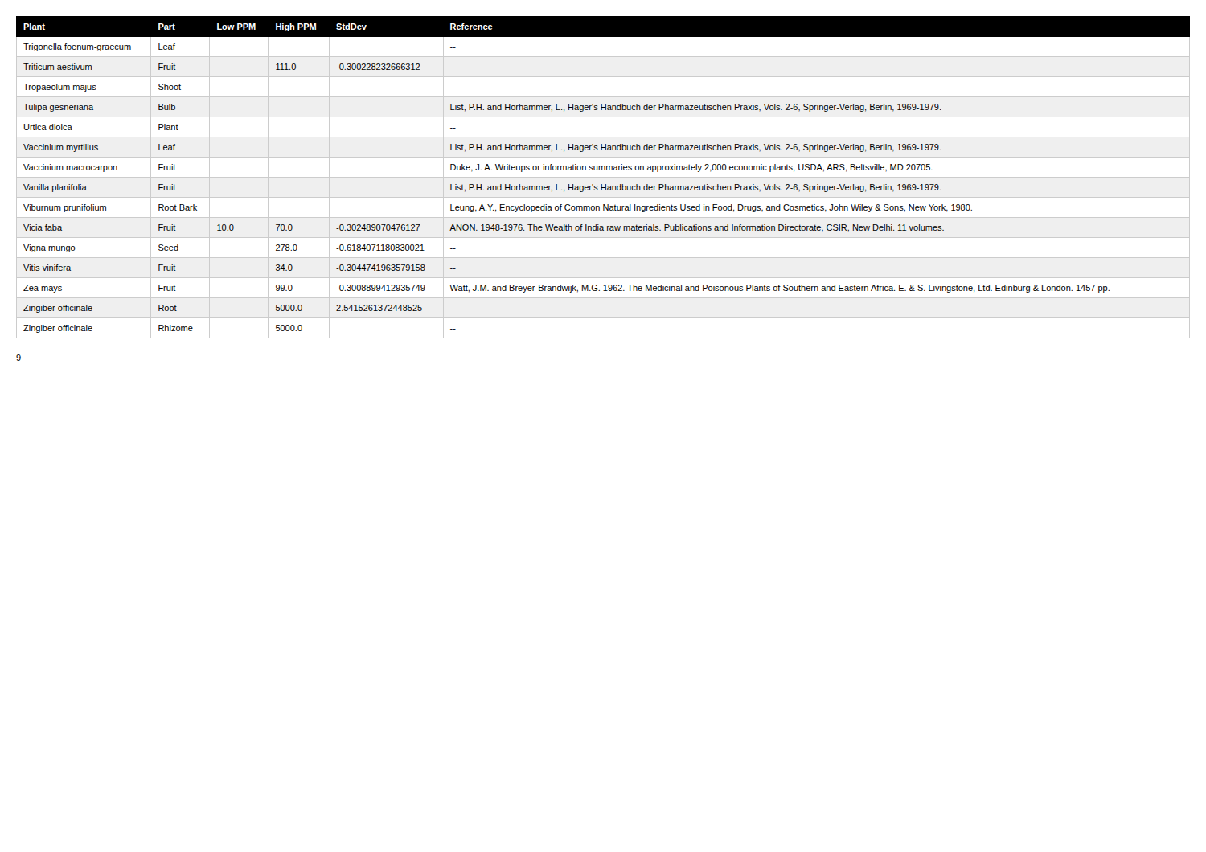| Plant | Part | Low PPM | High PPM | StdDev | Reference |
| --- | --- | --- | --- | --- | --- |
| Trigonella foenum-graecum | Leaf | | | | -- |
| Triticum aestivum | Fruit | | 111.0 | -0.300228232666312 | -- |
| Tropaeolum majus | Shoot | | | | -- |
| Tulipa gesneriana | Bulb | | | | List, P.H. and Horhammer, L., Hager's Handbuch der Pharmazeutischen Praxis, Vols. 2-6, Springer-Verlag, Berlin, 1969-1979. |
| Urtica dioica | Plant | | | | -- |
| Vaccinium myrtillus | Leaf | | | | List, P.H. and Horhammer, L., Hager's Handbuch der Pharmazeutischen Praxis, Vols. 2-6, Springer-Verlag, Berlin, 1969-1979. |
| Vaccinium macrocarpon | Fruit | | | | Duke, J. A. Writeups or information summaries on approximately 2,000 economic plants, USDA, ARS, Beltsville, MD 20705. |
| Vanilla planifolia | Fruit | | | | List, P.H. and Horhammer, L., Hager's Handbuch der Pharmazeutischen Praxis, Vols. 2-6, Springer-Verlag, Berlin, 1969-1979. |
| Viburnum prunifolium | Root Bark | | | | Leung, A.Y., Encyclopedia of Common Natural Ingredients Used in Food, Drugs, and Cosmetics, John Wiley & Sons, New York, 1980. |
| Vicia faba | Fruit | 10.0 | 70.0 | -0.302489070476127 | ANON. 1948-1976. The Wealth of India raw materials. Publications and Information Directorate, CSIR, New Delhi. 11 volumes. |
| Vigna mungo | Seed | | 278.0 | -0.6184071180830021 | -- |
| Vitis vinifera | Fruit | | 34.0 | -0.3044741963579158 | -- |
| Zea mays | Fruit | | 99.0 | -0.3008899412935749 | Watt, J.M. and Breyer-Brandwijk, M.G. 1962. The Medicinal and Poisonous Plants of Southern and Eastern Africa. E. & S. Livingstone, Ltd. Edinburg & London. 1457 pp. |
| Zingiber officinale | Root | | 5000.0 | 2.5415261372448525 | -- |
| Zingiber officinale | Rhizome | | 5000.0 | | -- |
9